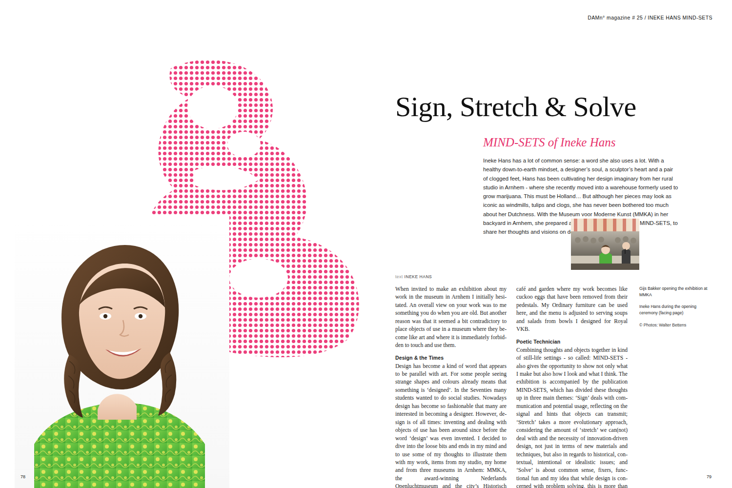DAMn° magazine # 25 / INEKE HANS MIND-SETS
78
79
Sign, Stretch & Solve
MIND-SETS of Ineke Hans
Ineke Hans has a lot of common sense: a word she also uses a lot. With a healthy down-to-earth mindset, a designer’s soul, a sculptor’s heart and a pair of clogged feet, Hans has been cultivating her design imaginary from her rural studio in Arnhem - where she recently moved into a warehouse formerly used to grow marijuana. This must be Holland… But although her pieces may look as iconic as windmills, tulips and clogs, she has never been bothered too much about her Dutchness. With the Museum voor Moderne Kunst (MMKA) in her backyard in Arnhem, she prepared a very clear exhibition called MIND-SETS, to share her thoughts and visions on design.
text INEKE HANS
When invited to make an exhibition about my work in the museum in Arnhem I initially hesitated. An overall view on your work was to me something you do when you are old. But another reason was that it seemed a bit contradictory to place objects of use in a museum where they become like art and where it is immediately forbidden to touch and use them.
Design & the Times
Design has become a kind of word that appears to be parallel with art. For some people seeing strange shapes and colours already means that something is ‘designed’. In the Seventies many students wanted to do social studies. Nowadays design has become so fashionable that many are interested in becoming a designer. However, design is of all times: inventing and dealing with objects of use has been around since before the word ‘design’ was even invented. I decided to dive into the loose bits and ends in my mind and to use some of my thoughts to illustrate them with my work, items from my studio, my home and from three museums in Arnhem: MMKA, the award-winning Nederlands Openluchtmuseum and the city’s Historisch Museum. The exhibition [at MMKA] sneakily enters the museum
café and garden where my work becomes like cuckoo eggs that have been removed from their pedestals. My Ordinary furniture can be used here, and the menu is adjusted to serving soups and salads from bowls I designed for Royal VKB.
Poetic Technician
Combining thoughts and objects together in kind of still-life settings - so called: MIND-SETS - also gives the opportunity to show not only what I make but also how I look and what I think. The exhibition is accompanied by the publication MIND-SETS, which has divided these thoughts up in three main themes: ‘Sign’ deals with communication and potential usage, reflecting on the signal and hints that objects can transmit; ‘Stretch’ takes a more evolutionary approach, considering the amount of ‘stretch’ we can(not) deal with and the necessity of innovation-driven design, not just in terms of new materials and techniques, but also in regards to historical, contextual, intentional or idealistic issues; and ‘Solve’ is about common sense, fixers, functional fun and my idea that while design is concerned with problem solving, this is more than just a physical dimension, it’s also about mental functionality.
Gijs Bakker opening the exhibition at MMKA
Ineke Hans during the opening ceremony (facing page)
© Photos: Walter Bettens